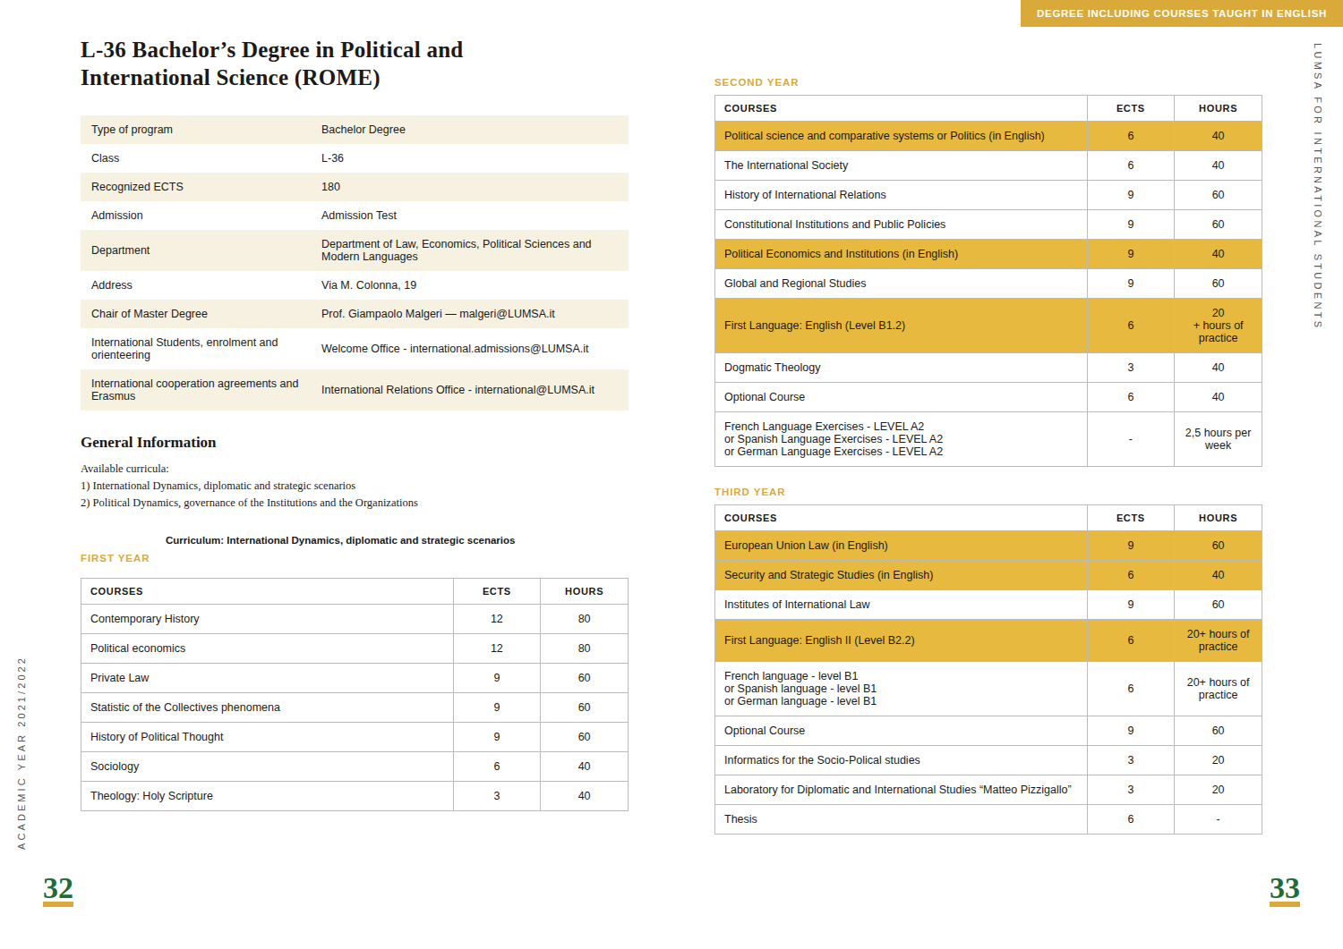Academic Year 2021/2022
L-36 Bachelor’s Degree in Political and
International Science (ROME)
| Type of program | Bachelor Degree |
| Class | L-36 |
| Recognized ECTS | 180 |
| Admission | Admission Test |
| Department | Department of Law, Economics, Political Sciences and Modern Languages |
| Address | Via M. Colonna, 19 |
| Chair of Master Degree | Prof. Giampaolo Malgeri — malgeri@LUMSA.it |
| International Students, enrolment and orienteering | Welcome Office - international.admissions@LUMSA.it |
| International cooperation agreements and Erasmus | International Relations Office - international@LUMSA.it |
General Information
Available curricula:
1) International Dynamics, diplomatic and strategic scenarios
2) Political Dynamics, governance of the Institutions and the Organizations
First Year Curriculum: International Dynamics, diplomatic and strategic scenarios
| Courses | ECTS | Hours |
| --- | --- | --- |
| Contemporary History | 12 | 80 |
| Political economics | 12 | 80 |
| Private Law | 9 | 60 |
| Statistic of the Collectives phenomena | 9 | 60 |
| History of Political Thought | 9 | 60 |
| Sociology | 6 | 40 |
| Theology: Holy Scripture | 3 | 40 |
32
Degree including courses taught in English
LUMSA for International Students
Second Year
| Courses | ECTS | Hours |
| --- | --- | --- |
| Political science and comparative systems or Politics (in English) | 6 | 40 |
| The International Society | 6 | 40 |
| History of International Relations | 9 | 60 |
| Constitutional Institutions and Public Policies | 9 | 60 |
| Political Economics and Institutions (in English) | 9 | 40 |
| Global and Regional Studies | 9 | 60 |
| First Language: English (Level B1.2) | 6 | 20 + hours of practice |
| Dogmatic Theology | 3 | 40 |
| Optional Course | 6 | 40 |
| French Language Exercises - LEVEL A2 or Spanish Language Exercises - LEVEL A2 or German Language Exercises - LEVEL A2 | - | 2,5 hours per week |
Third Year
| Courses | ECTS | Hours |
| --- | --- | --- |
| European Union Law (in English) | 9 | 60 |
| Security and Strategic Studies (in English) | 6 | 40 |
| Institutes of International Law | 9 | 60 |
| First Language: English II (Level B2.2) | 6 | 20+ hours of practice |
| French language - level B1 or Spanish language - level B1 or German language - level B1 | 6 | 20+ hours of practice |
| Optional Course | 9 | 60 |
| Informatics for the Socio-Polical studies | 3 | 20 |
| Laboratory for Diplomatic and International Studies “Matteo Pizzigallo” | 3 | 20 |
| Thesis | 6 | - |
33